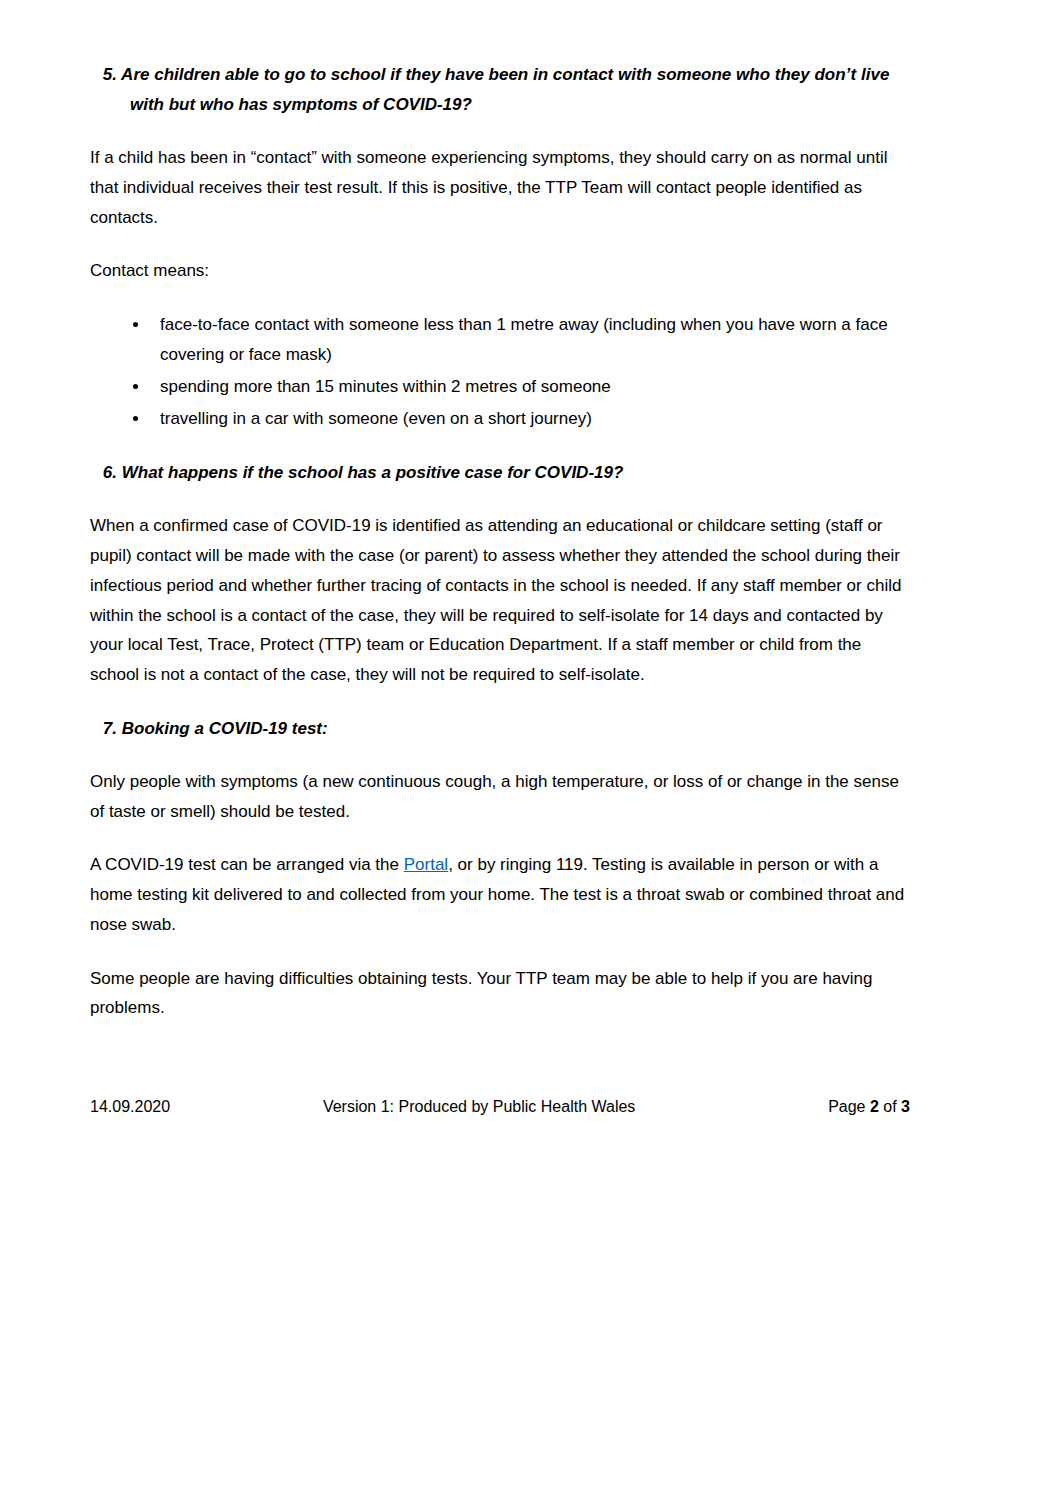Are children able to go to school if they have been in contact with someone who they don’t live with but who has symptoms of COVID-19?
If a child has been in “contact” with someone experiencing symptoms, they should carry on as normal until that individual receives their test result. If this is positive, the TTP Team will contact people identified as contacts.
Contact means:
face-to-face contact with someone less than 1 metre away (including when you have worn a face covering or face mask)
spending more than 15 minutes within 2 metres of someone
travelling in a car with someone (even on a short journey)
What happens if the school has a positive case for COVID-19?
When a confirmed case of COVID-19 is identified as attending an educational or childcare setting (staff or pupil) contact will be made with the case (or parent) to assess whether they attended the school during their infectious period and whether further tracing of contacts in the school is needed. If any staff member or child within the school is a contact of the case, they will be required to self-isolate for 14 days and contacted by your local Test, Trace, Protect (TTP) team or Education Department. If a staff member or child from the school is not a contact of the case, they will not be required to self-isolate.
Booking a COVID-19 test:
Only people with symptoms (a new continuous cough, a high temperature, or loss of or change in the sense of taste or smell) should be tested.
A COVID-19 test can be arranged via the Portal, or by ringing 119. Testing is available in person or with a home testing kit delivered to and collected from your home. The test is a throat swab or combined throat and nose swab.
Some people are having difficulties obtaining tests. Your TTP team may be able to help if you are having problems.
14.09.2020
Version 1: Produced by Public Health Wales
Page 2 of 3